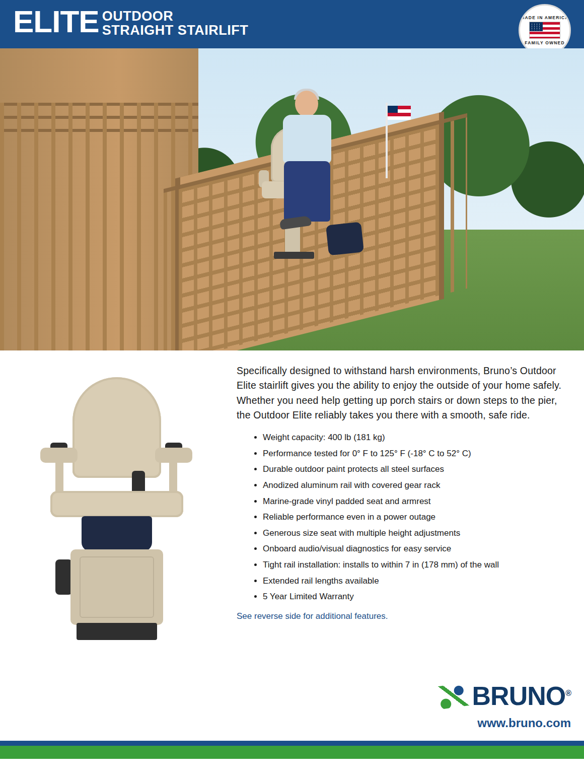ELITE
OUTDOOR
STRAIGHT STAIRLIFT
MADE IN AMERICA
FAMILY OWNED
Specifically designed to withstand harsh environments, Bruno’s Outdoor Elite stairlift gives you the ability to enjoy the outside of your home safely. Whether you need help getting up porch stairs or down steps to the pier, the Outdoor Elite reliably takes you there with a smooth, safe ride.
Weight capacity: 400 lb (181 kg)
Performance tested for 0° F to 125° F (-18° C to 52° C)
Durable outdoor paint protects all steel surfaces
Anodized aluminum rail with covered gear rack
Marine-grade vinyl padded seat and armrest
Reliable performance even in a power outage
Generous size seat with multiple height adjustments
Onboard audio/visual diagnostics for easy service
Tight rail installation: installs to within 7 in (178 mm) of the wall
Extended rail lengths available
5 Year Limited Warranty
See reverse side for additional features.
BRUNO®
www.bruno.com